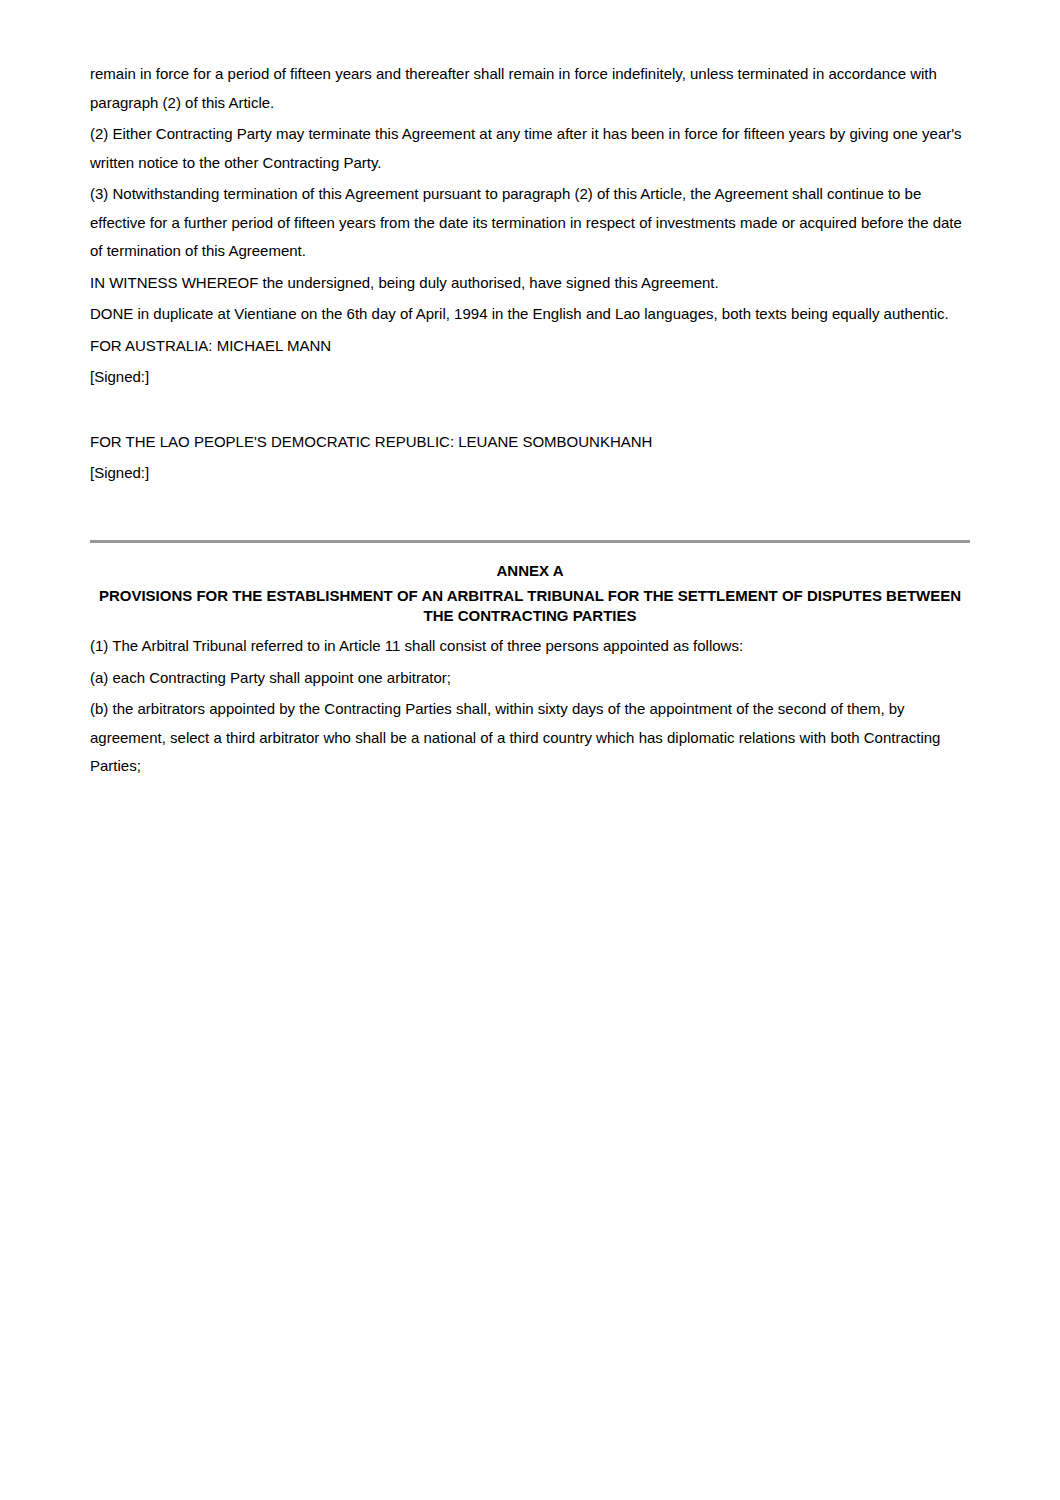remain in force for a period of fifteen years and thereafter shall remain in force indefinitely, unless terminated in accordance with paragraph (2) of this Article.
(2) Either Contracting Party may terminate this Agreement at any time after it has been in force for fifteen years by giving one year's written notice to the other Contracting Party.
(3) Notwithstanding termination of this Agreement pursuant to paragraph (2) of this Article, the Agreement shall continue to be effective for a further period of fifteen years from the date its termination in respect of investments made or acquired before the date of termination of this Agreement.
IN WITNESS WHEREOF the undersigned, being duly authorised, have signed this Agreement.
DONE in duplicate at Vientiane on the 6th day of April, 1994 in the English and Lao languages, both texts being equally authentic.
FOR AUSTRALIA: MICHAEL MANN
[Signed:]
FOR THE LAO PEOPLE'S DEMOCRATIC REPUBLIC: LEUANE SOMBOUNKHANH
[Signed:]
ANNEX A
PROVISIONS FOR THE ESTABLISHMENT OF AN ARBITRAL TRIBUNAL FOR THE SETTLEMENT OF DISPUTES BETWEEN THE CONTRACTING PARTIES
(1) The Arbitral Tribunal referred to in Article 11 shall consist of three persons appointed as follows:
(a) each Contracting Party shall appoint one arbitrator;
(b) the arbitrators appointed by the Contracting Parties shall, within sixty days of the appointment of the second of them, by agreement, select a third arbitrator who shall be a national of a third country which has diplomatic relations with both Contracting Parties;